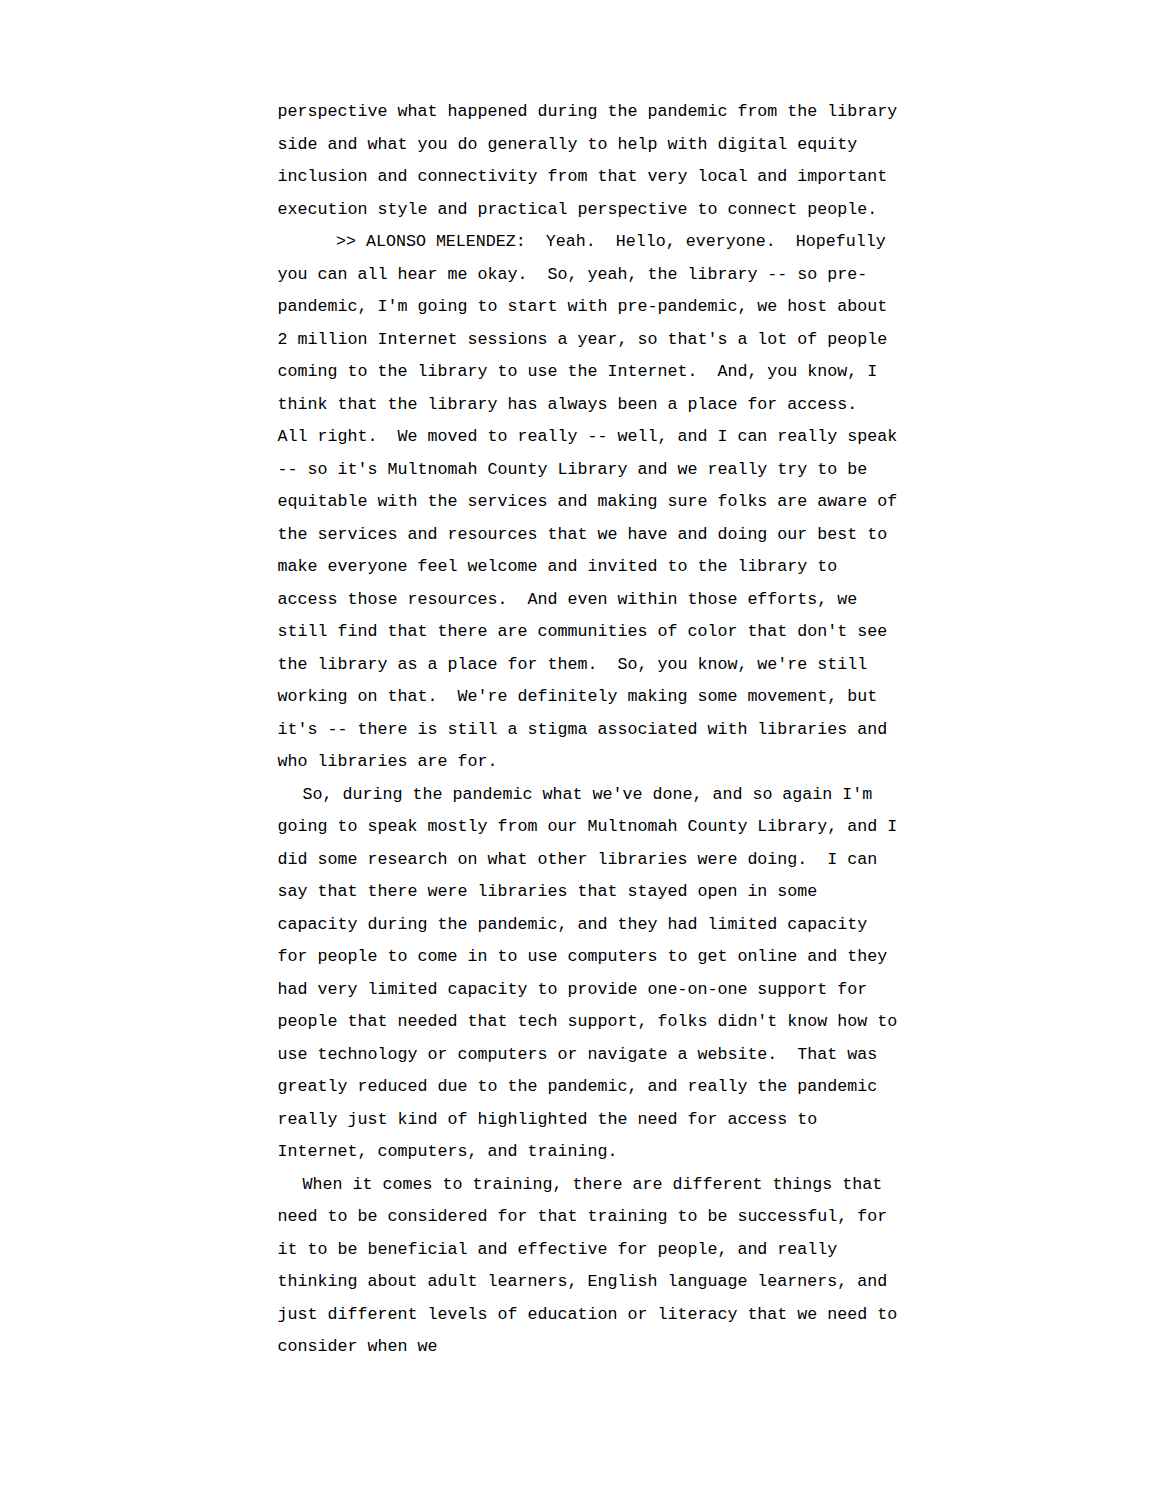perspective what happened during the pandemic from the library side and what you do generally to help with digital equity inclusion and connectivity from that very local and important execution style and practical perspective to connect people.
>> ALONSO MELENDEZ: Yeah. Hello, everyone. Hopefully you can all hear me okay. So, yeah, the library -- so pre-pandemic, I'm going to start with pre-pandemic, we host about 2 million Internet sessions a year, so that's a lot of people coming to the library to use the Internet. And, you know, I think that the library has always been a place for access. All right. We moved to really -- well, and I can really speak -- so it's Multnomah County Library and we really try to be equitable with the services and making sure folks are aware of the services and resources that we have and doing our best to make everyone feel welcome and invited to the library to access those resources. And even within those efforts, we still find that there are communities of color that don't see the library as a place for them. So, you know, we're still working on that. We're definitely making some movement, but it's -- there is still a stigma associated with libraries and who libraries are for.
So, during the pandemic what we've done, and so again I'm going to speak mostly from our Multnomah County Library, and I did some research on what other libraries were doing. I can say that there were libraries that stayed open in some capacity during the pandemic, and they had limited capacity for people to come in to use computers to get online and they had very limited capacity to provide one-on-one support for people that needed that tech support, folks didn't know how to use technology or computers or navigate a website. That was greatly reduced due to the pandemic, and really the pandemic really just kind of highlighted the need for access to Internet, computers, and training.
When it comes to training, there are different things that need to be considered for that training to be successful, for it to be beneficial and effective for people, and really thinking about adult learners, English language learners, and just different levels of education or literacy that we need to consider when we